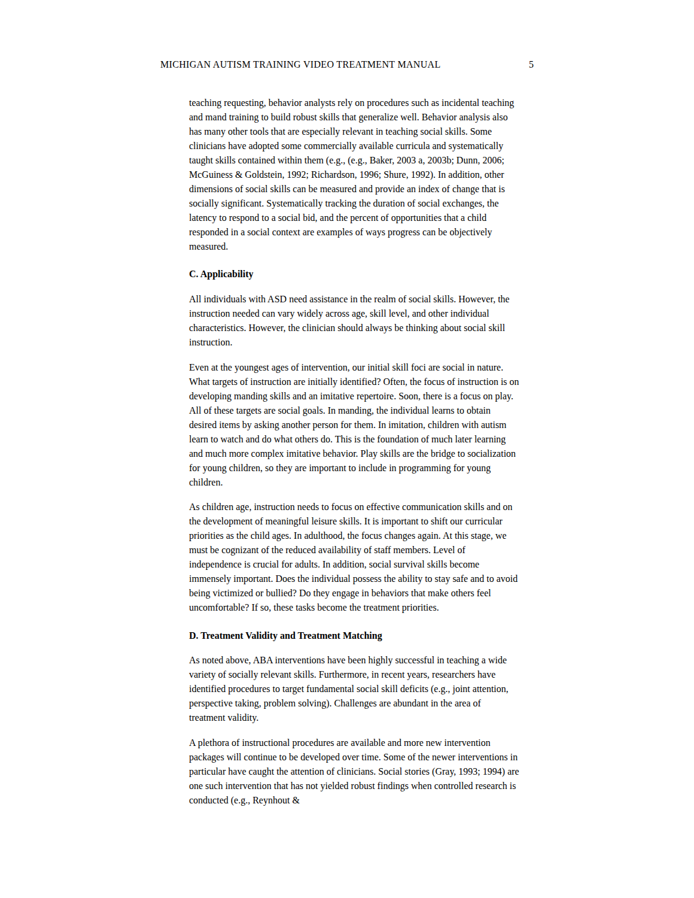Michigan Autism Training Video Treatment Manual 5
teaching requesting, behavior analysts rely on procedures such as incidental teaching and mand training to build robust skills that generalize well. Behavior analysis also has many other tools that are especially relevant in teaching social skills. Some clinicians have adopted some commercially available curricula and systematically taught skills contained within them (e.g., (e.g., Baker, 2003 a, 2003b; Dunn, 2006; McGuiness & Goldstein, 1992; Richardson, 1996; Shure, 1992). In addition, other dimensions of social skills can be measured and provide an index of change that is socially significant. Systematically tracking the duration of social exchanges, the latency to respond to a social bid, and the percent of opportunities that a child responded in a social context are examples of ways progress can be objectively measured.
C. Applicability
All individuals with ASD need assistance in the realm of social skills. However, the instruction needed can vary widely across age, skill level, and other individual characteristics. However, the clinician should always be thinking about social skill instruction.
Even at the youngest ages of intervention, our initial skill foci are social in nature. What targets of instruction are initially identified? Often, the focus of instruction is on developing manding skills and an imitative repertoire. Soon, there is a focus on play. All of these targets are social goals. In manding, the individual learns to obtain desired items by asking another person for them. In imitation, children with autism learn to watch and do what others do. This is the foundation of much later learning and much more complex imitative behavior. Play skills are the bridge to socialization for young children, so they are important to include in programming for young children.
As children age, instruction needs to focus on effective communication skills and on the development of meaningful leisure skills. It is important to shift our curricular priorities as the child ages. In adulthood, the focus changes again. At this stage, we must be cognizant of the reduced availability of staff members. Level of independence is crucial for adults. In addition, social survival skills become immensely important. Does the individual possess the ability to stay safe and to avoid being victimized or bullied? Do they engage in behaviors that make others feel uncomfortable? If so, these tasks become the treatment priorities.
D. Treatment Validity and Treatment Matching
As noted above, ABA interventions have been highly successful in teaching a wide variety of socially relevant skills. Furthermore, in recent years, researchers have identified procedures to target fundamental social skill deficits (e.g., joint attention, perspective taking, problem solving). Challenges are abundant in the area of treatment validity.
A plethora of instructional procedures are available and more new intervention packages will continue to be developed over time. Some of the newer interventions in particular have caught the attention of clinicians. Social stories (Gray, 1993; 1994) are one such intervention that has not yielded robust findings when controlled research is conducted (e.g., Reynhout &